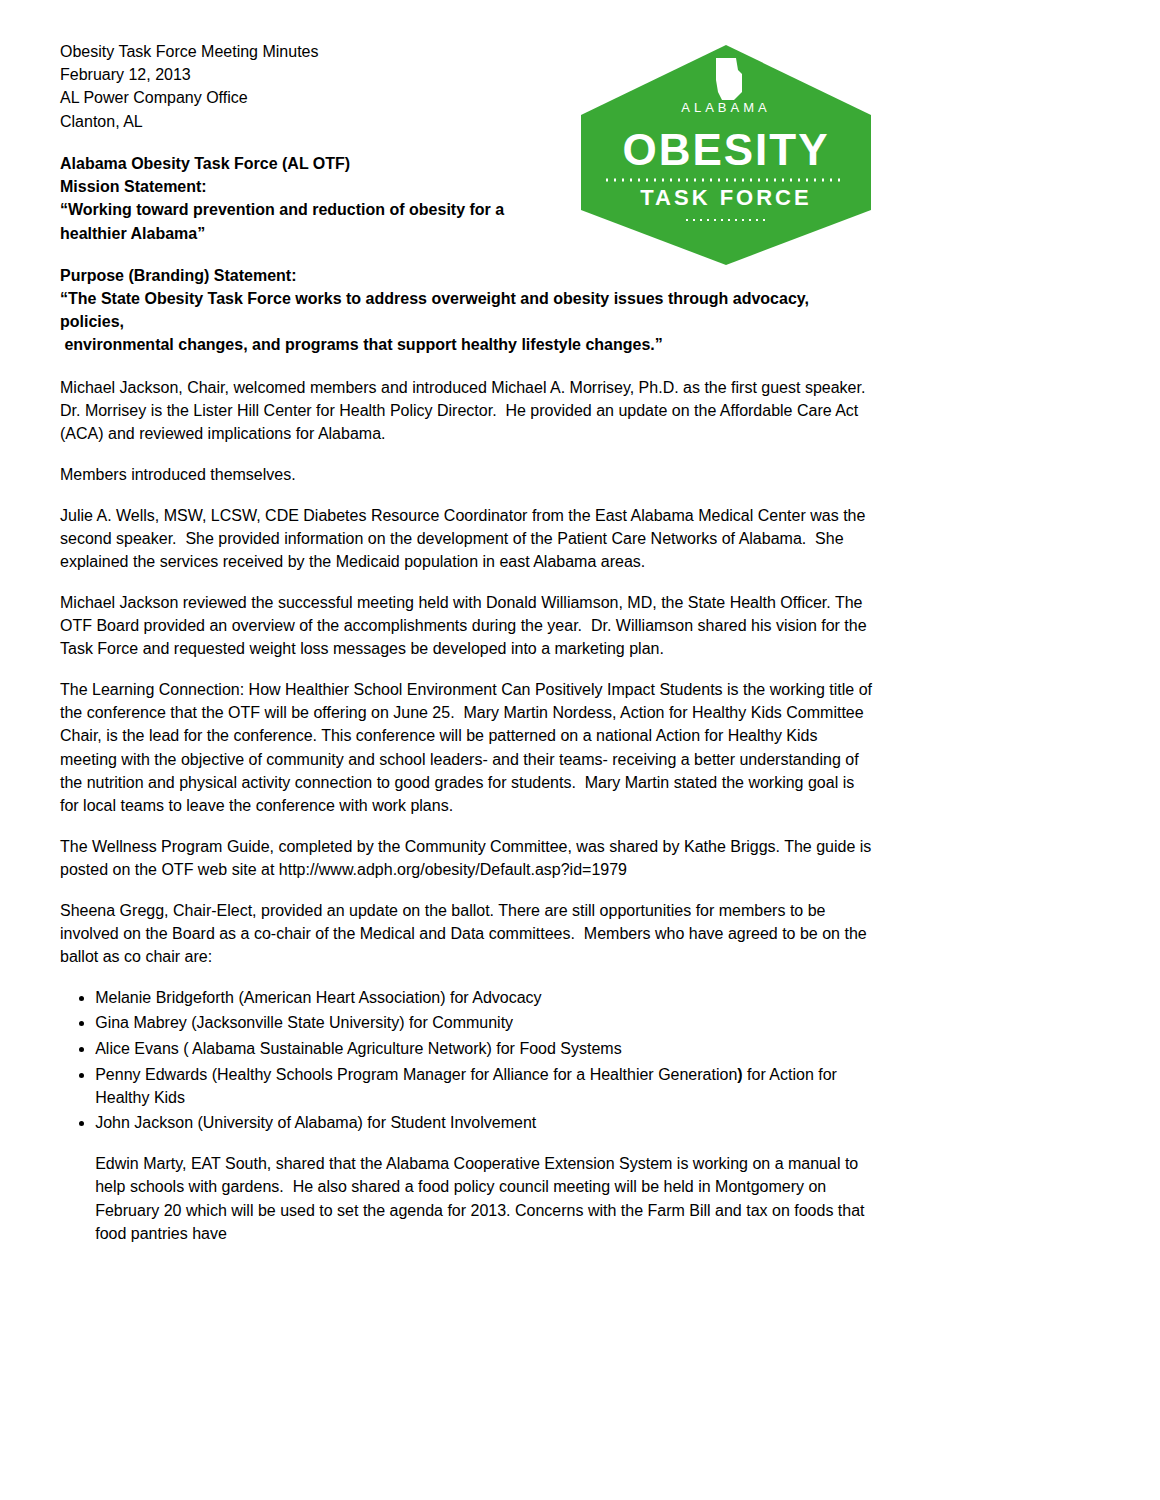Alabama Obesity Task Force ALABAMA OBESITY TASK FORCE
Obesity Task Force Meeting Minutes
February 12, 2013
AL Power Company Office
Clanton, AL
Alabama Obesity Task Force (AL OTF)
Mission Statement:
“Working toward prevention and reduction of obesity for a healthier Alabama”
Purpose (Branding) Statement:
“The State Obesity Task Force works to address overweight and obesity issues through advocacy, policies,
environmental changes, and programs that support healthy lifestyle changes.”
Michael Jackson, Chair, welcomed members and introduced Michael A. Morrisey, Ph.D. as the first guest speaker.
Dr. Morrisey is the Lister Hill Center for Health Policy Director. He provided an update on the Affordable Care Act (ACA) and reviewed implications for Alabama.
Members introduced themselves.
Julie A. Wells, MSW, LCSW, CDE Diabetes Resource Coordinator from the East Alabama Medical Center was the second speaker. She provided information on the development of the Patient Care Networks of Alabama. She explained the services received by the Medicaid population in east Alabama areas.
Michael Jackson reviewed the successful meeting held with Donald Williamson, MD, the State Health Officer. The OTF Board provided an overview of the accomplishments during the year. Dr. Williamson shared his vision for the Task Force and requested weight loss messages be developed into a marketing plan.
The Learning Connection: How Healthier School Environment Can Positively Impact Students is the working title of the conference that the OTF will be offering on June 25. Mary Martin Nordess, Action for Healthy Kids Committee Chair, is the lead for the conference. This conference will be patterned on a national Action for Healthy Kids meeting with the objective of community and school leaders- and their teams- receiving a better understanding of the nutrition and physical activity connection to good grades for students. Mary Martin stated the working goal is for local teams to leave the conference with work plans.
The Wellness Program Guide, completed by the Community Committee, was shared by Kathe Briggs. The guide is posted on the OTF web site at http://www.adph.org/obesity/Default.asp?id=1979
Sheena Gregg, Chair-Elect, provided an update on the ballot. There are still opportunities for members to be involved on the Board as a co-chair of the Medical and Data committees. Members who have agreed to be on the ballot as co chair are:
Melanie Bridgeforth (American Heart Association) for Advocacy
Gina Mabrey (Jacksonville State University) for Community
Alice Evans ( Alabama Sustainable Agriculture Network) for Food Systems
Penny Edwards (Healthy Schools Program Manager for Alliance for a Healthier Generation) for Action for Healthy Kids
John Jackson (University of Alabama) for Student Involvement
Edwin Marty, EAT South, shared that the Alabama Cooperative Extension System is working on a manual to help schools with gardens. He also shared a food policy council meeting will be held in Montgomery on February 20 which will be used to set the agenda for 2013. Concerns with the Farm Bill and tax on foods that food pantries have